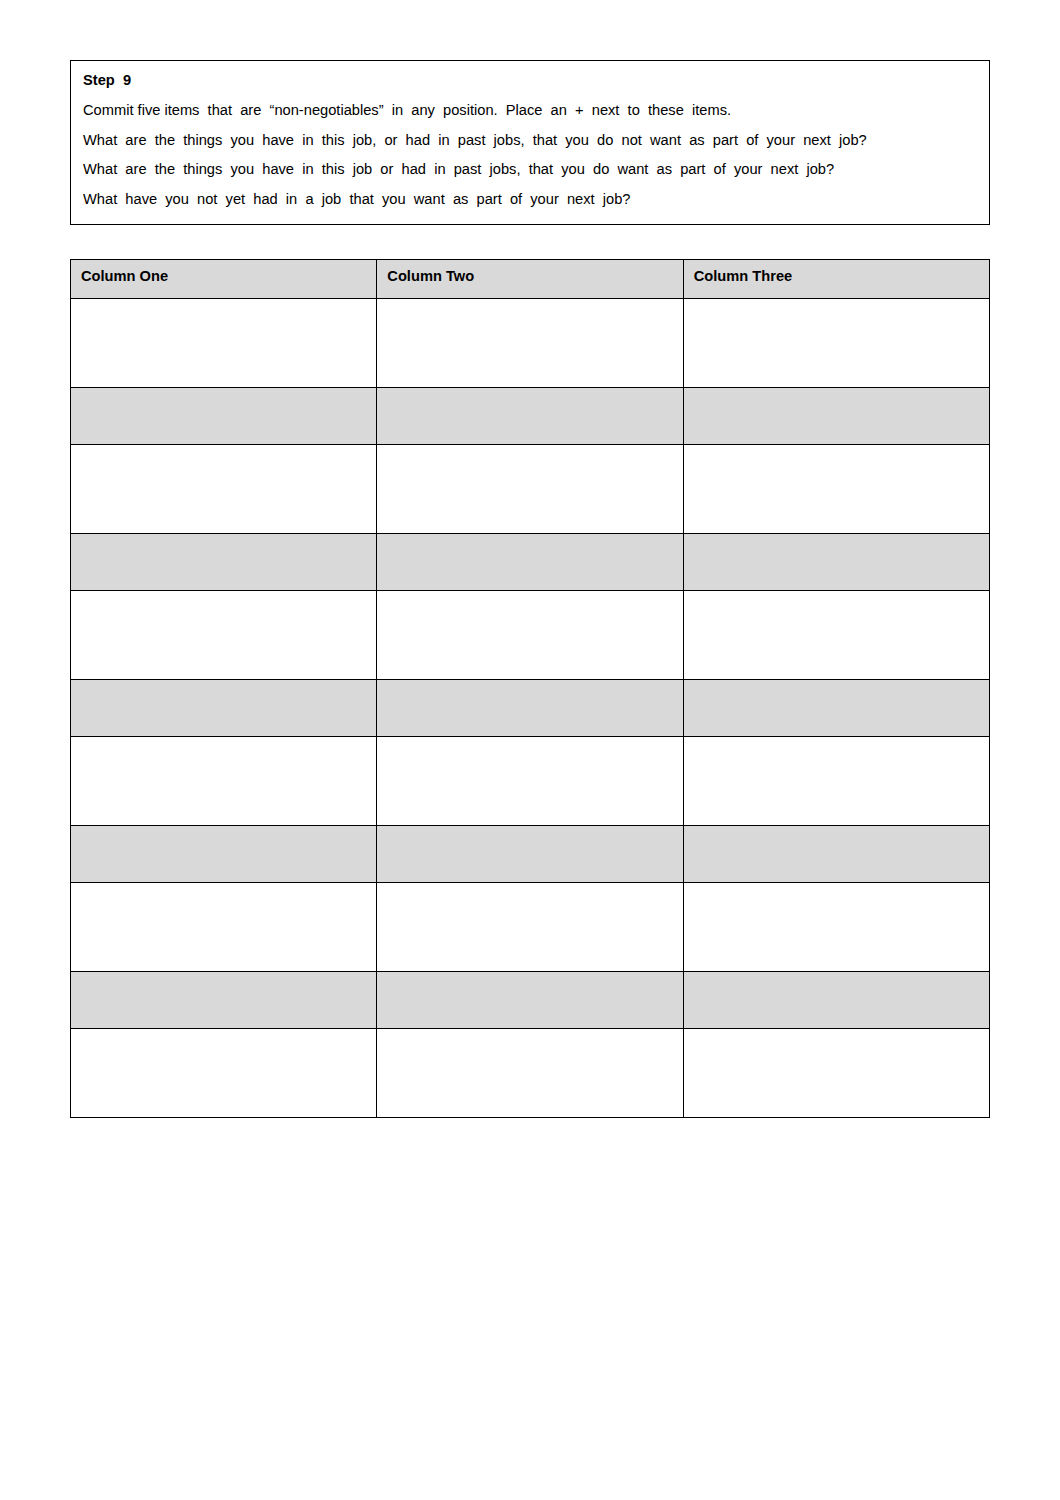Step 9
Commit five items that are “non-negotiables” in any position. Place an + next to these items.
What are the things you have in this job, or had in past jobs, that you do not want as part of your next job?
What are the things you have in this job or had in past jobs, that you do want as part of your next job?
What have you not yet had in a job that you want as part of your next job?
| Column One | Column Two | Column Three |
| --- | --- | --- |